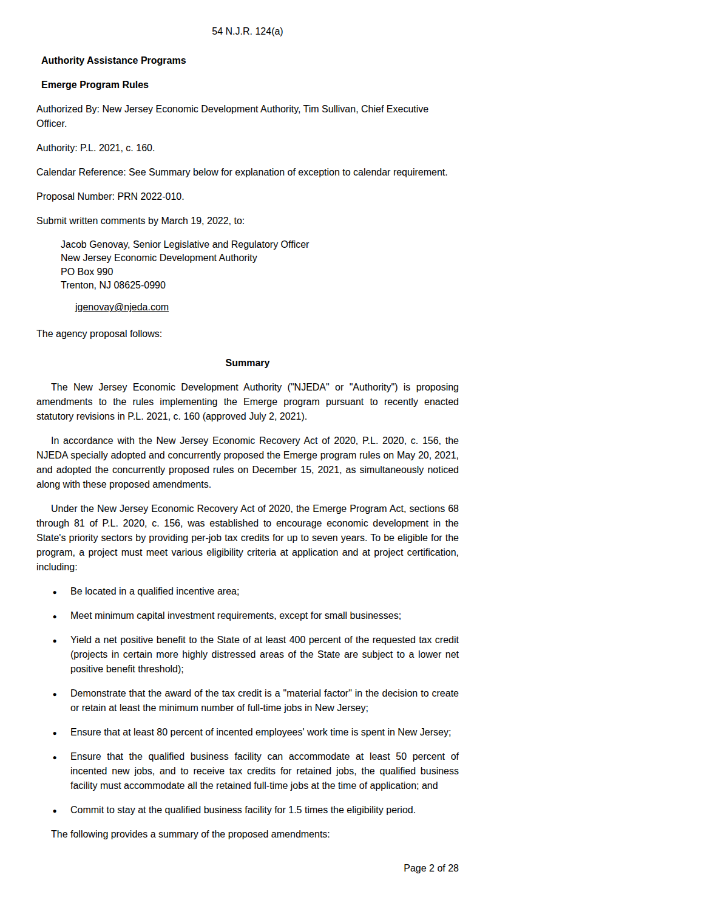54 N.J.R. 124(a)
Authority Assistance Programs
Emerge Program Rules
Authorized By: New Jersey Economic Development Authority, Tim Sullivan, Chief Executive Officer.
Authority: P.L. 2021, c. 160.
Calendar Reference: See Summary below for explanation of exception to calendar requirement.
Proposal Number: PRN 2022-010.
Submit written comments by March 19, 2022, to:
Jacob Genovay, Senior Legislative and Regulatory Officer
New Jersey Economic Development Authority
PO Box 990
Trenton, NJ 08625-0990
jgenovay@njeda.com
The agency proposal follows:
Summary
The New Jersey Economic Development Authority ("NJEDA" or "Authority") is proposing amendments to the rules implementing the Emerge program pursuant to recently enacted statutory revisions in P.L. 2021, c. 160 (approved July 2, 2021).
In accordance with the New Jersey Economic Recovery Act of 2020, P.L. 2020, c. 156, the NJEDA specially adopted and concurrently proposed the Emerge program rules on May 20, 2021, and adopted the concurrently proposed rules on December 15, 2021, as simultaneously noticed along with these proposed amendments.
Under the New Jersey Economic Recovery Act of 2020, the Emerge Program Act, sections 68 through 81 of P.L. 2020, c. 156, was established to encourage economic development in the State's priority sectors by providing per-job tax credits for up to seven years. To be eligible for the program, a project must meet various eligibility criteria at application and at project certification, including:
Be located in a qualified incentive area;
Meet minimum capital investment requirements, except for small businesses;
Yield a net positive benefit to the State of at least 400 percent of the requested tax credit (projects in certain more highly distressed areas of the State are subject to a lower net positive benefit threshold);
Demonstrate that the award of the tax credit is a "material factor" in the decision to create or retain at least the minimum number of full-time jobs in New Jersey;
Ensure that at least 80 percent of incented employees' work time is spent in New Jersey;
Ensure that the qualified business facility can accommodate at least 50 percent of incented new jobs, and to receive tax credits for retained jobs, the qualified business facility must accommodate all the retained full-time jobs at the time of application; and
Commit to stay at the qualified business facility for 1.5 times the eligibility period.
The following provides a summary of the proposed amendments:
Page 2 of 28